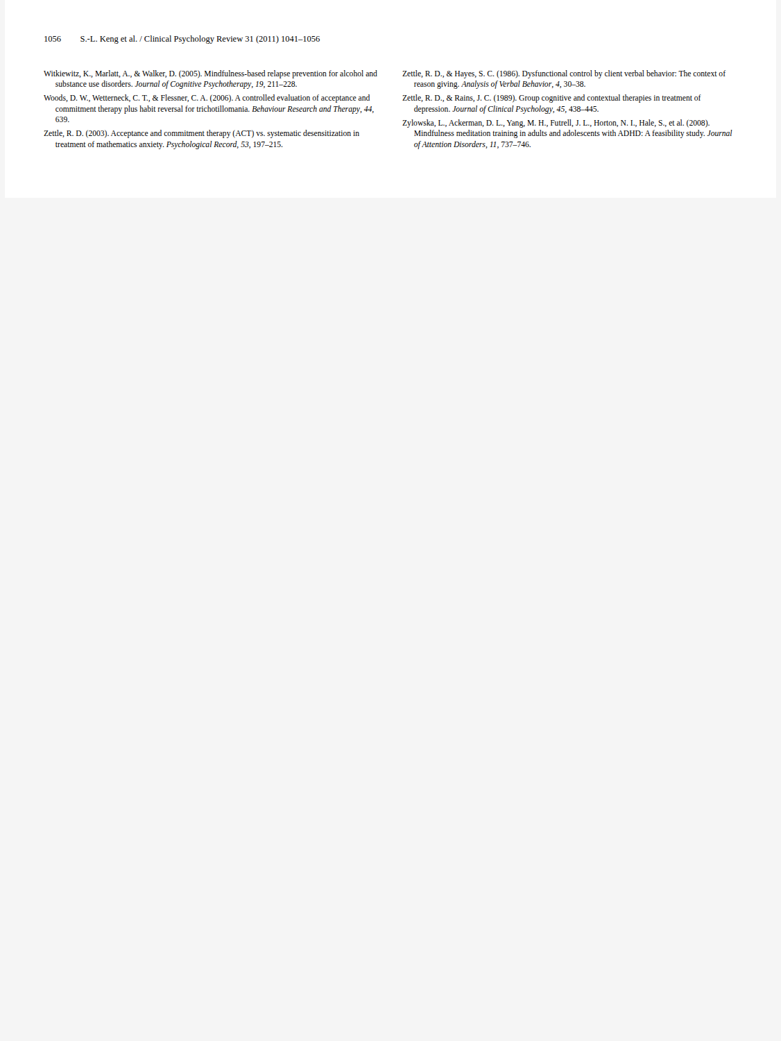1056 S.-L. Keng et al. / Clinical Psychology Review 31 (2011) 1041–1056
Witkiewitz, K., Marlatt, A., & Walker, D. (2005). Mindfulness-based relapse prevention for alcohol and substance use disorders. Journal of Cognitive Psychotherapy, 19, 211–228.
Woods, D. W., Wetterneck, C. T., & Flessner, C. A. (2006). A controlled evaluation of acceptance and commitment therapy plus habit reversal for trichotillomania. Behaviour Research and Therapy, 44, 639.
Zettle, R. D. (2003). Acceptance and commitment therapy (ACT) vs. systematic desensitization in treatment of mathematics anxiety. Psychological Record, 53, 197–215.
Zettle, R. D., & Hayes, S. C. (1986). Dysfunctional control by client verbal behavior: The context of reason giving. Analysis of Verbal Behavior, 4, 30–38.
Zettle, R. D., & Rains, J. C. (1989). Group cognitive and contextual therapies in treatment of depression. Journal of Clinical Psychology, 45, 438–445.
Zylowska, L., Ackerman, D. L., Yang, M. H., Futrell, J. L., Horton, N. I., Hale, S., et al. (2008). Mindfulness meditation training in adults and adolescents with ADHD: A feasibility study. Journal of Attention Disorders, 11, 737–746.